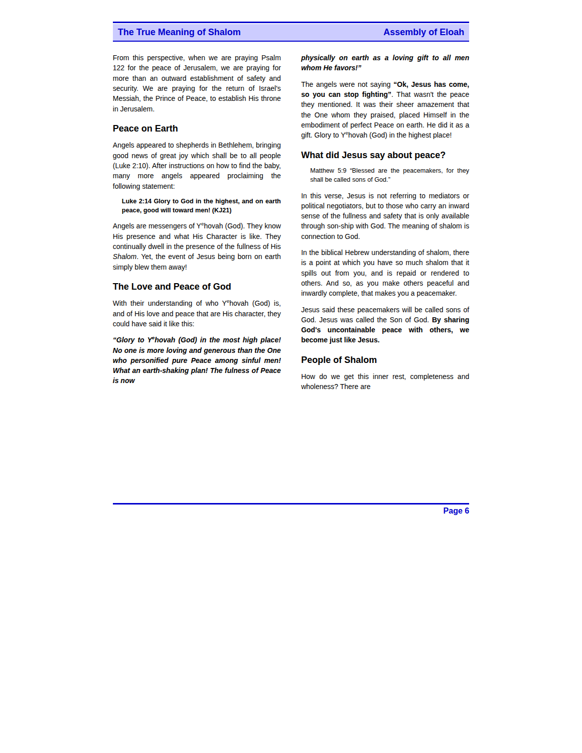The True Meaning of Shalom Assembly of Eloah
From this perspective, when we are praying Psalm 122 for the peace of Jerusalem, we are praying for more than an outward establishment of safety and security. We are praying for the return of Israel's Messiah, the Prince of Peace, to establish His throne in Jerusalem.
Peace on Earth
Angels appeared to shepherds in Bethlehem, bringing good news of great joy which shall be to all people (Luke 2:10). After instructions on how to find the baby, many more angels appeared proclaiming the following statement:
Luke 2:14 Glory to God in the highest, and on earth peace, good will toward men! (KJ21)
Angels are messengers of Yehovah (God). They know His presence and what His Character is like. They continually dwell in the presence of the fullness of His Shalom. Yet, the event of Jesus being born on earth simply blew them away!
The Love and Peace of God
With their understanding of who Yehovah (God) is, and of His love and peace that are His character, they could have said it like this:
“Glory to Yehovah (God) in the most high place! No one is more loving and generous than the One who personified pure Peace among sinful men! What an earth-shaking plan! The fulness of Peace is now
physically on earth as a loving gift to all men whom He favors!”
The angels were not saying “Ok, Jesus has come, so you can stop fighting”. That wasn't the peace they mentioned. It was their sheer amazement that the One whom they praised, placed Himself in the embodiment of perfect Peace on earth. He did it as a gift. Glory to Yehovah (God) in the highest place!
What did Jesus say about peace?
Matthew 5:9 “Blessed are the peacemakers, for they shall be called sons of God.”
In this verse, Jesus is not referring to mediators or political negotiators, but to those who carry an inward sense of the fullness and safety that is only available through son-ship with God. The meaning of shalom is connection to God.
In the biblical Hebrew understanding of shalom, there is a point at which you have so much shalom that it spills out from you, and is repaid or rendered to others. And so, as you make others peaceful and inwardly complete, that makes you a peacemaker.
Jesus said these peacemakers will be called sons of God. Jesus was called the Son of God. By sharing God's uncontainable peace with others, we become just like Jesus.
People of Shalom
How do we get this inner rest, completeness and wholeness? There are
Page 6